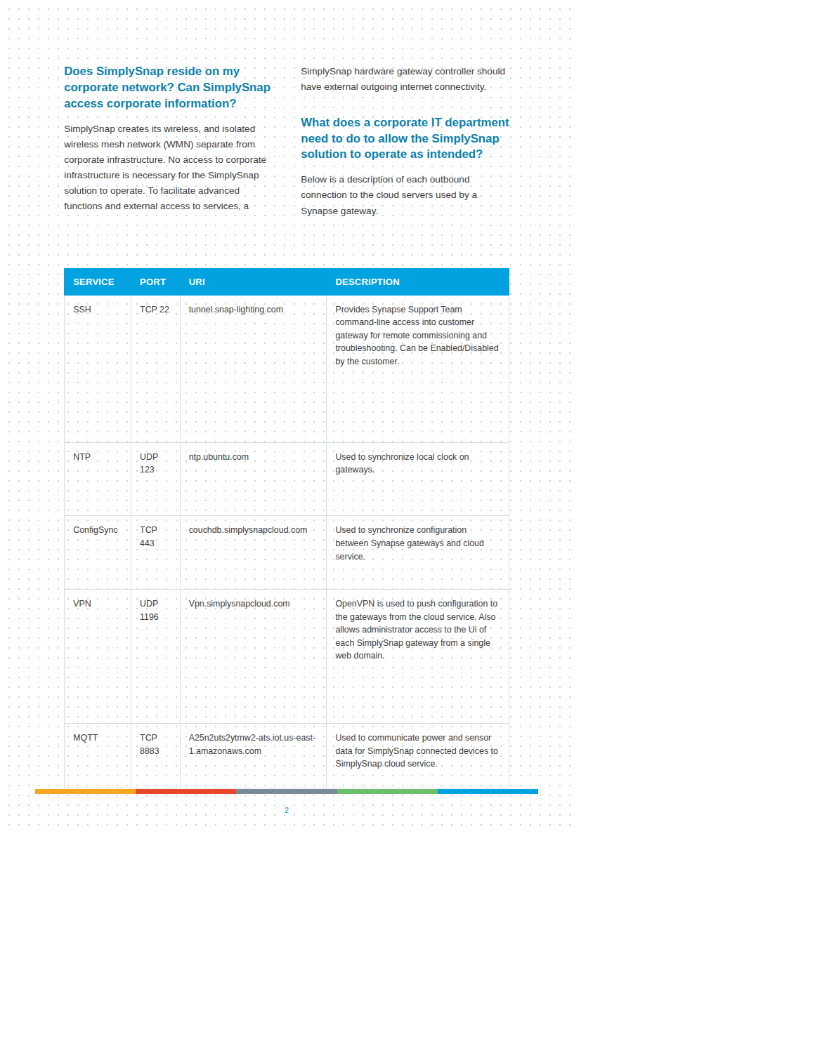Does SimplySnap reside on my corporate network? Can SimplySnap access corporate information?
SimplySnap creates its wireless, and isolated wireless mesh network (WMN) separate from corporate infrastructure. No access to corporate infrastructure is necessary for the SimplySnap solution to operate. To facilitate advanced functions and external access to services, a
SimplySnap hardware gateway controller should have external outgoing internet connectivity.
What does a corporate IT department need to do to allow the SimplySnap solution to operate as intended?
Below is a description of each outbound connection to the cloud servers used by a Synapse gateway.
| SERVICE | PORT | URI | DESCRIPTION |
| --- | --- | --- | --- |
| SSH | TCP 22 | tunnel.snap-lighting.com | Provides Synapse Support Team command-line access into customer gateway for remote commissioning and troubleshooting. Can be Enabled/Disabled by the customer. |
| NTP | UDP 123 | ntp.ubuntu.com | Used to synchronize local clock on gateways. |
| ConfigSync | TCP 443 | couchdb.simplysnapcloud.com | Used to synchronize configuration between Synapse gateways and cloud service. |
| VPN | UDP 1196 | Vpn.simplysnapcloud.com | OpenVPN is used to push configuration to the gateways from the cloud service. Also allows administrator access to the Ui of each SimplySnap gateway from a single web domain. |
| MQTT | TCP 8883 | A25n2uts2ytmw2-ats.iot.us-east-1.amazonaws.com | Used to communicate power and sensor data for SimplySnap connected devices to SimplySnap cloud service. |
2